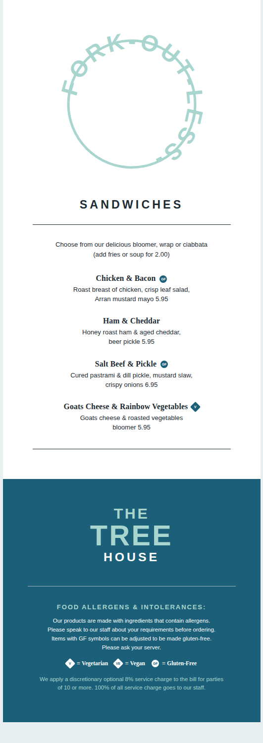FORK-OUT-LESS-
Sandwiches
Choose from our delicious bloomer, wrap or ciabbata
(add fries or soup for 2.00)
Chicken & Bacon GF
Roast breast of chicken, crisp leaf salad,
Arran mustard mayo 5.95
Ham & Cheddar
Honey roast ham & aged cheddar,
beer pickle 5.95
Salt Beef & Pickle GF
Cured pastrami & dill pickle, mustard slaw,
crispy onions 6.95
Goats Cheese & Rainbow Vegetables V
Goats cheese & roasted vegetables
bloomer 5.95
THE TREE HOUSE
Food Allergens & Intolerances:
Our products are made with ingredients that contain allergens.
Please speak to our staff about your requirements before ordering.
Items with GF symbols can be adjusted to be made gluten-free.
Please ask your server.
V = Vegetarian VE = Vegan GF = Gluten-Free
We apply a discretionary optional 8% service charge to the bill for parties
of 10 or more. 100% of all service charge goes to our staff.